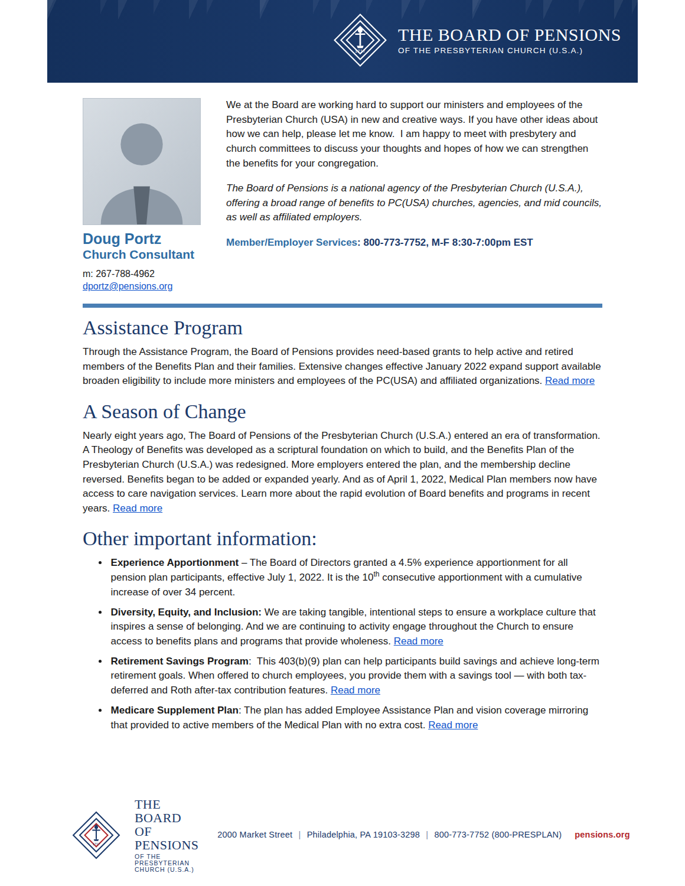1717
The Board of Pensions
of the Presbyterian Church (U.S.A.)
Doug Portz
Church Consultant
m: 267-788-4962
dportz@pensions.org
We at the Board are working hard to support our ministers and employees of the Presbyterian Church (USA) in new and creative ways. If you have other ideas about how we can help, please let me know. I am happy to meet with presbytery and church committees to discuss your thoughts and hopes of how we can strengthen the benefits for your congregation.
The Board of Pensions is a national agency of the Presbyterian Church (U.S.A.), offering a broad range of benefits to PC(USA) churches, agencies, and mid councils, as well as affiliated employers.
Member/Employer Services: 800-773-7752, M-F 8:30-7:00pm EST
Assistance Program
Through the Assistance Program, the Board of Pensions provides need-based grants to help active and retired members of the Benefits Plan and their families. Extensive changes effective January 2022 expand support available broaden eligibility to include more ministers and employees of the PC(USA) and affiliated organizations. Read more
A Season of Change
Nearly eight years ago, The Board of Pensions of the Presbyterian Church (U.S.A.) entered an era of transformation. A Theology of Benefits was developed as a scriptural foundation on which to build, and the Benefits Plan of the Presbyterian Church (U.S.A.) was redesigned. More employers entered the plan, and the membership decline reversed. Benefits began to be added or expanded yearly. And as of April 1, 2022, Medical Plan members now have access to care navigation services. Learn more about the rapid evolution of Board benefits and programs in recent years. Read more
Other important information:
Experience Apportionment – The Board of Directors granted a 4.5% experience apportionment for all pension plan participants, effective July 1, 2022. It is the 10th consecutive apportionment with a cumulative increase of over 34 percent.
Diversity, Equity, and Inclusion: We are taking tangible, intentional steps to ensure a workplace culture that inspires a sense of belonging. And we are continuing to activity engage throughout the Church to ensure access to benefits plans and programs that provide wholeness. Read more
Retirement Savings Program: This 403(b)(9) plan can help participants build savings and achieve long-term retirement goals. When offered to church employees, you provide them with a savings tool — with both tax-deferred and Roth after-tax contribution features. Read more
Medicare Supplement Plan: The plan has added Employee Assistance Plan and vision coverage mirroring that provided to active members of the Medical Plan with no extra cost. Read more
1717
The Board of Pensions
of the Presbyterian Church (U.S.A.)
2000 Market Street | Philadelphia, PA 19103-3298 | 800-773-7752 (800-PRESPLAN)
pensions.org